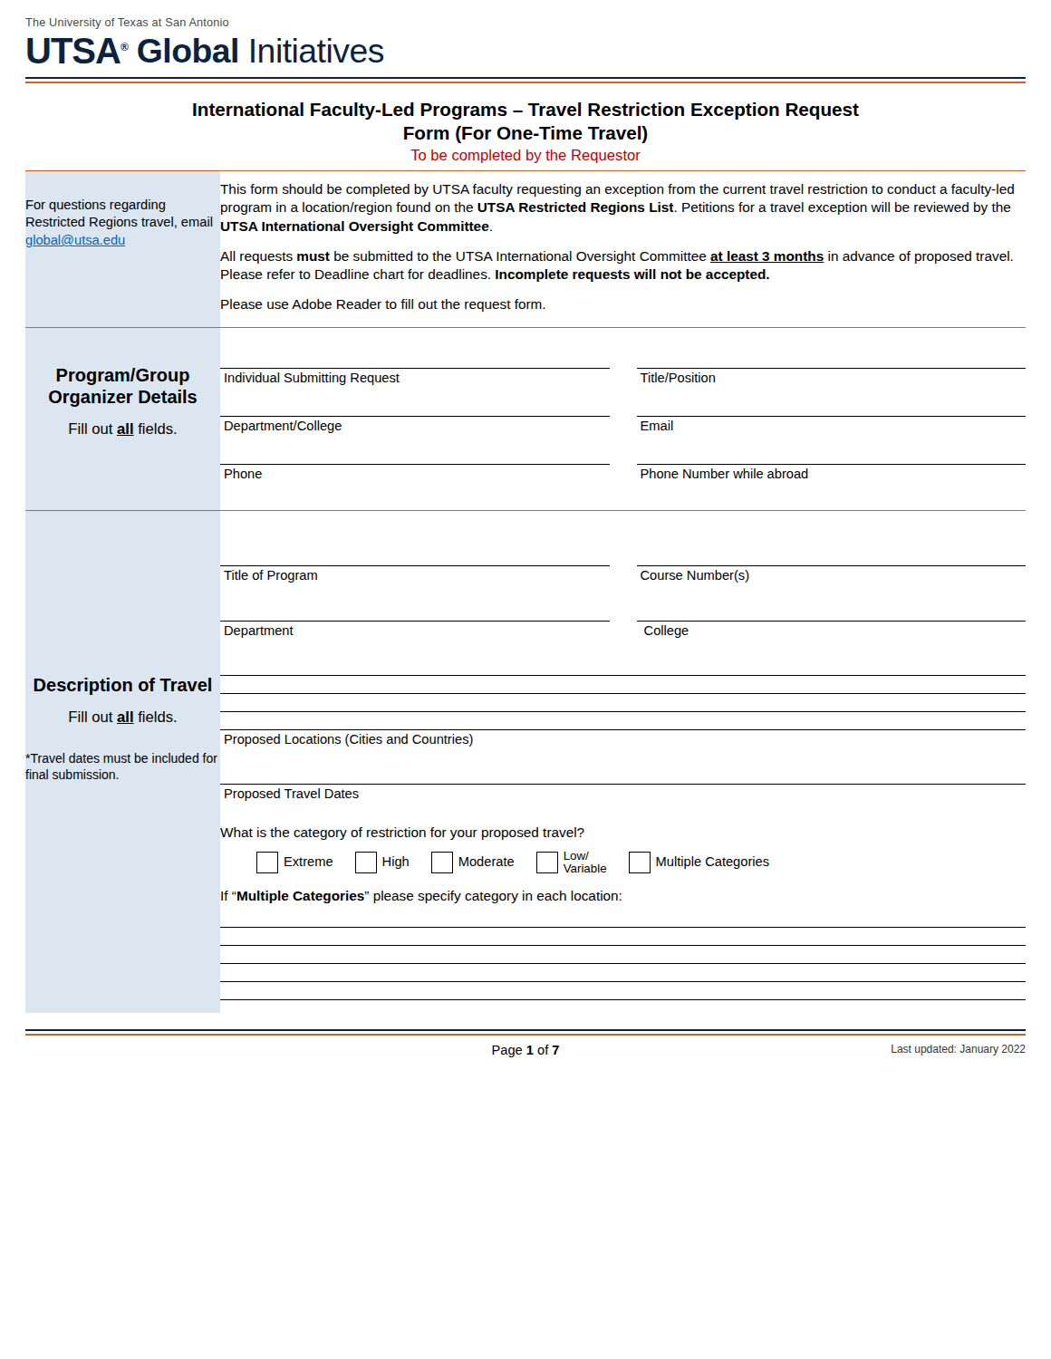The University of Texas at San Antonio
UTSA® Global Initiatives
International Faculty-Led Programs – Travel Restriction Exception Request
Form (For One-Time Travel)
To be completed by the Requestor
| For questions regarding Restricted Regions travel, email global@utsa.edu | This form should be completed by UTSA faculty requesting an exception from the current travel restriction to conduct a faculty-led program in a location/region found on the UTSA Restricted Regions List . Petitions for a travel exception will be reviewed by the UTSA International Oversight Committee . All requests must be submitted to the UTSA International Oversight Committee at least 3 months in advance of proposed travel. Please refer to Deadline chart for deadlines. Incomplete requests will not be accepted. Please use Adobe Reader to fill out the request form. |
| Program/Group Organizer Details Fill out all fields. | Individual Submitting Request Title/Position Department/College Email Phone Phone Number while abroad |
| Description of Travel Fill out all fields. *Travel dates must be included for final submission. | Title of Program Course Number(s) Department College Proposed Locations (Cities and Countries) Proposed Travel Dates What is the category of restriction for your proposed travel? Extreme High Moderate Low/ Variable Multiple Categories If “ Multiple Categories ” please specify category in each location: |
Page 1 of 7
Last updated: January 2022